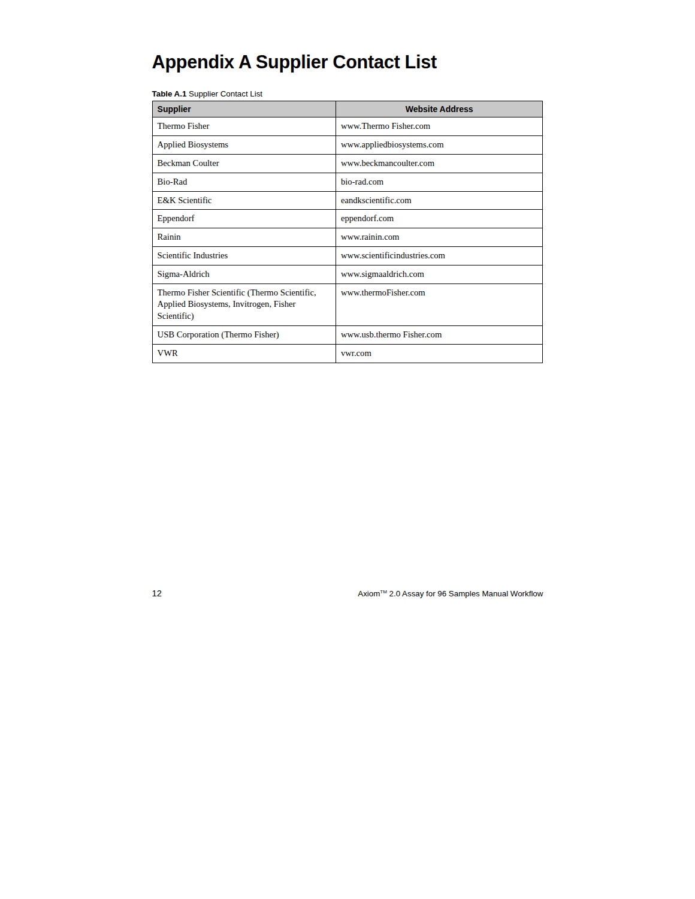Appendix A Supplier Contact List
Table A.1 Supplier Contact List
| Supplier | Website Address |
| --- | --- |
| Thermo Fisher | www.Thermo Fisher.com |
| Applied Biosystems | www.appliedbiosystems.com |
| Beckman Coulter | www.beckmancoulter.com |
| Bio-Rad | bio-rad.com |
| E&K Scientific | eandkscientific.com |
| Eppendorf | eppendorf.com |
| Rainin | www.rainin.com |
| Scientific Industries | www.scientificindustries.com |
| Sigma-Aldrich | www.sigmaaldrich.com |
| Thermo Fisher Scientific (Thermo Scientific, Applied Biosystems, Invitrogen, Fisher Scientific) | www.thermoFisher.com |
| USB Corporation (Thermo Fisher) | www.usb.thermo Fisher.com |
| VWR | vwr.com |
12
AxiomTM 2.0 Assay for 96 Samples Manual Workflow